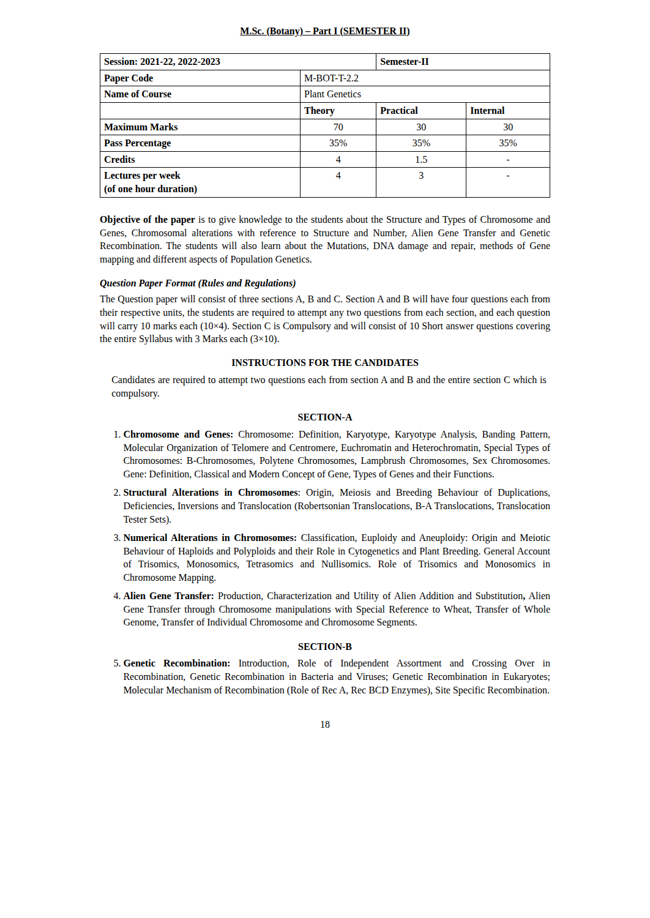M.Sc. (Botany) – Part I (SEMESTER II)
| Session: 2021-22, 2022-2023 | Semester-II |
| --- | --- |
| Paper Code | M-BOT-T-2.2 |
| Name of Course | Plant Genetics |
| | Theory | Practical | Internal |
| Maximum Marks | 70 | 30 | 30 |
| Pass Percentage | 35% | 35% | 35% |
| Credits | 4 | 1.5 | - |
| Lectures per week (of one hour duration) | 4 | 3 | - |
Objective of the paper is to give knowledge to the students about the Structure and Types of Chromosome and Genes, Chromosomal alterations with reference to Structure and Number, Alien Gene Transfer and Genetic Recombination. The students will also learn about the Mutations, DNA damage and repair, methods of Gene mapping and different aspects of Population Genetics.
Question Paper Format (Rules and Regulations)
The Question paper will consist of three sections A, B and C. Section A and B will have four questions each from their respective units, the students are required to attempt any two questions from each section, and each question will carry 10 marks each (10×4). Section C is Compulsory and will consist of 10 Short answer questions covering the entire Syllabus with 3 Marks each (3×10).
INSTRUCTIONS FOR THE CANDIDATES
Candidates are required to attempt two questions each from section A and B and the entire section C which is compulsory.
SECTION-A
Chromosome and Genes: Chromosome: Definition, Karyotype, Karyotype Analysis, Banding Pattern, Molecular Organization of Telomere and Centromere, Euchromatin and Heterochromatin, Special Types of Chromosomes: B-Chromosomes, Polytene Chromosomes, Lampbrush Chromosomes, Sex Chromosomes. Gene: Definition, Classical and Modern Concept of Gene, Types of Genes and their Functions.
Structural Alterations in Chromosomes: Origin, Meiosis and Breeding Behaviour of Duplications, Deficiencies, Inversions and Translocation (Robertsonian Translocations, B-A Translocations, Translocation Tester Sets).
Numerical Alterations in Chromosomes: Classification, Euploidy and Aneuploidy: Origin and Meiotic Behaviour of Haploids and Polyploids and their Role in Cytogenetics and Plant Breeding. General Account of Trisomics, Monosomics, Tetrasomics and Nullisomics. Role of Trisomics and Monosomics in Chromosome Mapping.
Alien Gene Transfer: Production, Characterization and Utility of Alien Addition and Substitution, Alien Gene Transfer through Chromosome manipulations with Special Reference to Wheat, Transfer of Whole Genome, Transfer of Individual Chromosome and Chromosome Segments.
SECTION-B
Genetic Recombination: Introduction, Role of Independent Assortment and Crossing Over in Recombination, Genetic Recombination in Bacteria and Viruses; Genetic Recombination in Eukaryotes; Molecular Mechanism of Recombination (Role of Rec A, Rec BCD Enzymes), Site Specific Recombination.
18